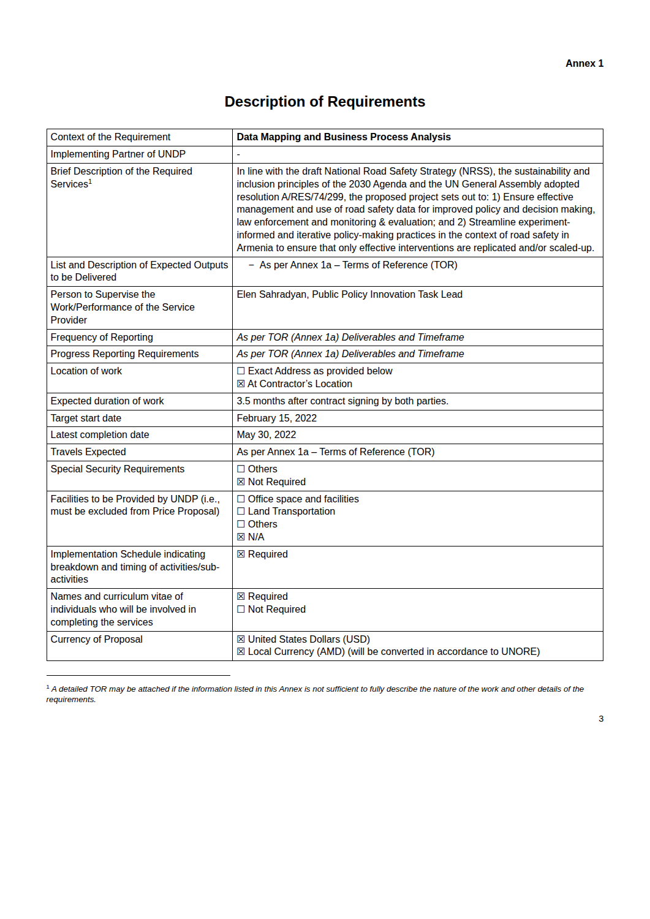Annex 1
Description of Requirements
| Context of the Requirement | Data Mapping and Business Process Analysis |
| Implementing Partner of UNDP | - |
| Brief Description of the Required Services 1 | In line with the draft National Road Safety Strategy (NRSS), the sustainability and inclusion principles of the 2030 Agenda and the UN General Assembly adopted resolution A/RES/74/299, the proposed project sets out to: 1) Ensure effective management and use of road safety data for improved policy and decision making, law enforcement and monitoring & evaluation; and 2) Streamline experiment-informed and iterative policy-making practices in the context of road safety in Armenia to ensure that only effective interventions are replicated and/or scaled-up. |
| List and Description of Expected Outputs to be Delivered | As per Annex 1a – Terms of Reference (TOR) |
| Person to Supervise the Work/Performance of the Service Provider | Elen Sahradyan, Public Policy Innovation Task Lead |
| Frequency of Reporting | As per TOR (Annex 1a) Deliverables and Timeframe |
| Progress Reporting Requirements | As per TOR (Annex 1a) Deliverables and Timeframe |
| Location of work | ☐ Exact Address as provided below ☒ At Contractor’s Location |
| Expected duration of work | 3.5 months after contract signing by both parties. |
| Target start date | February 15, 2022 |
| Latest completion date | May 30, 2022 |
| Travels Expected | As per Annex 1a – Terms of Reference (TOR) |
| Special Security Requirements | ☐ Others ☒ Not Required |
| Facilities to be Provided by UNDP (i.e., must be excluded from Price Proposal) | ☐ Office space and facilities ☐ Land Transportation ☐ Others ☒ N/A |
| Implementation Schedule indicating breakdown and timing of activities/sub-activities | ☒ Required |
| Names and curriculum vitae of individuals who will be involved in completing the services | ☒ Required ☐ Not Required |
| Currency of Proposal | ☒ United States Dollars (USD) ☒ Local Currency (AMD) (will be converted in accordance to UNORE) |
1 A detailed TOR may be attached if the information listed in this Annex is not sufficient to fully describe the nature of the work and other details of the requirements.
3